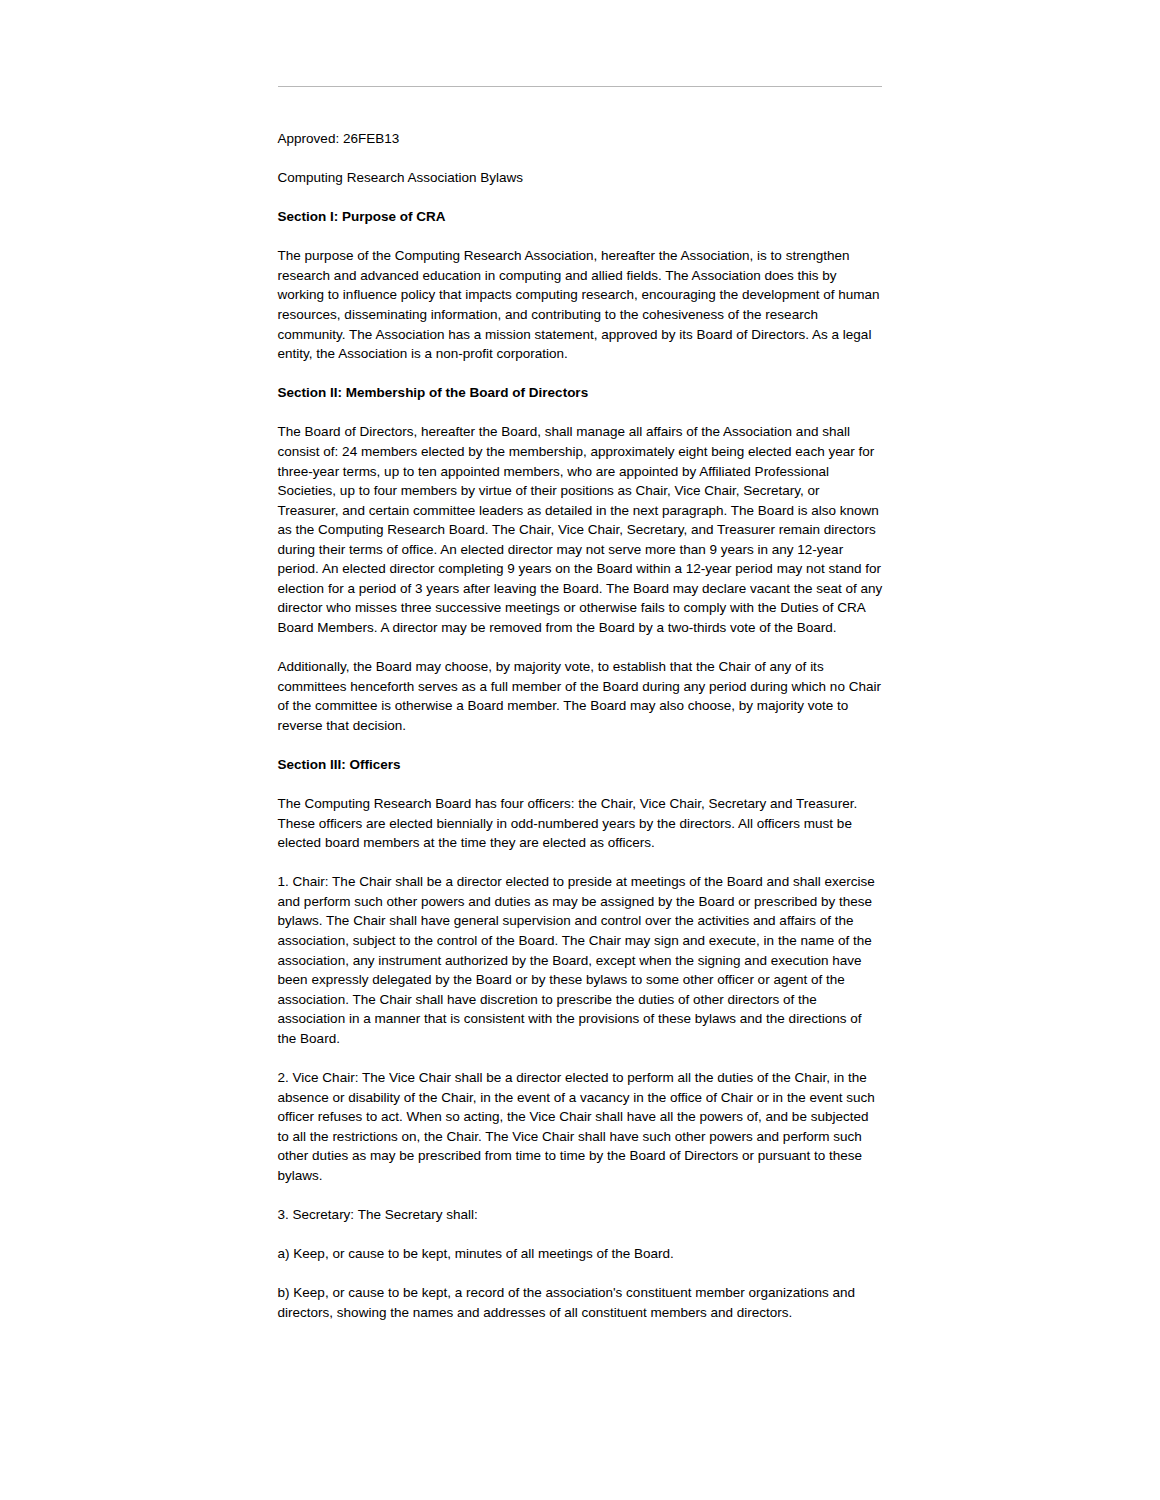Approved: 26FEB13
Computing Research Association Bylaws
Section I: Purpose of CRA
The purpose of the Computing Research Association, hereafter the Association, is to strengthen research and advanced education in computing and allied fields. The Association does this by working to influence policy that impacts computing research, encouraging the development of human resources, disseminating information, and contributing to the cohesiveness of the research community. The Association has a mission statement, approved by its Board of Directors. As a legal entity, the Association is a non-profit corporation.
Section II: Membership of the Board of Directors
The Board of Directors, hereafter the Board, shall manage all affairs of the Association and shall consist of: 24 members elected by the membership, approximately eight being elected each year for three-year terms, up to ten appointed members, who are appointed by Affiliated Professional Societies, up to four members by virtue of their positions as Chair, Vice Chair, Secretary, or Treasurer, and certain committee leaders as detailed in the next paragraph. The Board is also known as the Computing Research Board. The Chair, Vice Chair, Secretary, and Treasurer remain directors during their terms of office. An elected director may not serve more than 9 years in any 12-year period. An elected director completing 9 years on the Board within a 12-year period may not stand for election for a period of 3 years after leaving the Board. The Board may declare vacant the seat of any director who misses three successive meetings or otherwise fails to comply with the Duties of CRA Board Members. A director may be removed from the Board by a two-thirds vote of the Board.
Additionally, the Board may choose, by majority vote, to establish that the Chair of any of its committees henceforth serves as a full member of the Board during any period during which no Chair of the committee is otherwise a Board member. The Board may also choose, by majority vote to reverse that decision.
Section III: Officers
The Computing Research Board has four officers: the Chair, Vice Chair, Secretary and Treasurer. These officers are elected biennially in odd-numbered years by the directors. All officers must be elected board members at the time they are elected as officers.
1. Chair: The Chair shall be a director elected to preside at meetings of the Board and shall exercise and perform such other powers and duties as may be assigned by the Board or prescribed by these bylaws. The Chair shall have general supervision and control over the activities and affairs of the association, subject to the control of the Board. The Chair may sign and execute, in the name of the association, any instrument authorized by the Board, except when the signing and execution have been expressly delegated by the Board or by these bylaws to some other officer or agent of the association. The Chair shall have discretion to prescribe the duties of other directors of the association in a manner that is consistent with the provisions of these bylaws and the directions of the Board.
2. Vice Chair: The Vice Chair shall be a director elected to perform all the duties of the Chair, in the absence or disability of the Chair, in the event of a vacancy in the office of Chair or in the event such officer refuses to act. When so acting, the Vice Chair shall have all the powers of, and be subjected to all the restrictions on, the Chair. The Vice Chair shall have such other powers and perform such other duties as may be prescribed from time to time by the Board of Directors or pursuant to these bylaws.
3. Secretary: The Secretary shall:
a) Keep, or cause to be kept, minutes of all meetings of the Board.
b) Keep, or cause to be kept, a record of the association's constituent member organizations and directors, showing the names and addresses of all constituent members and directors.